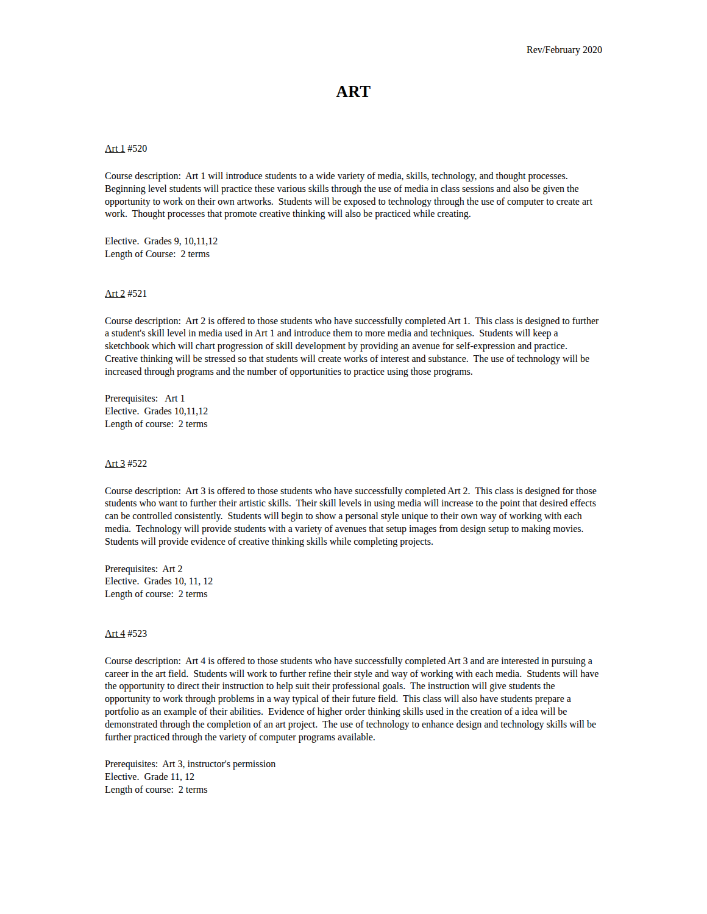Rev/February 2020
ART
Art 1 #520
Course description: Art 1 will introduce students to a wide variety of media, skills, technology, and thought processes. Beginning level students will practice these various skills through the use of media in class sessions and also be given the opportunity to work on their own artworks. Students will be exposed to technology through the use of computer to create art work. Thought processes that promote creative thinking will also be practiced while creating.
Elective. Grades 9, 10,11,12
Length of Course: 2 terms
Art 2 #521
Course description: Art 2 is offered to those students who have successfully completed Art 1. This class is designed to further a student's skill level in media used in Art 1 and introduce them to more media and techniques. Students will keep a sketchbook which will chart progression of skill development by providing an avenue for self-expression and practice. Creative thinking will be stressed so that students will create works of interest and substance. The use of technology will be increased through programs and the number of opportunities to practice using those programs.
Prerequisites: Art 1
Elective. Grades 10,11,12
Length of course: 2 terms
Art 3 #522
Course description: Art 3 is offered to those students who have successfully completed Art 2. This class is designed for those students who want to further their artistic skills. Their skill levels in using media will increase to the point that desired effects can be controlled consistently. Students will begin to show a personal style unique to their own way of working with each media. Technology will provide students with a variety of avenues that setup images from design setup to making movies. Students will provide evidence of creative thinking skills while completing projects.
Prerequisites: Art 2
Elective. Grades 10, 11, 12
Length of course: 2 terms
Art 4 #523
Course description: Art 4 is offered to those students who have successfully completed Art 3 and are interested in pursuing a career in the art field. Students will work to further refine their style and way of working with each media. Students will have the opportunity to direct their instruction to help suit their professional goals. The instruction will give students the opportunity to work through problems in a way typical of their future field. This class will also have students prepare a portfolio as an example of their abilities. Evidence of higher order thinking skills used in the creation of a idea will be demonstrated through the completion of an art project. The use of technology to enhance design and technology skills will be further practiced through the variety of computer programs available.
Prerequisites: Art 3, instructor's permission
Elective. Grade 11, 12
Length of course: 2 terms